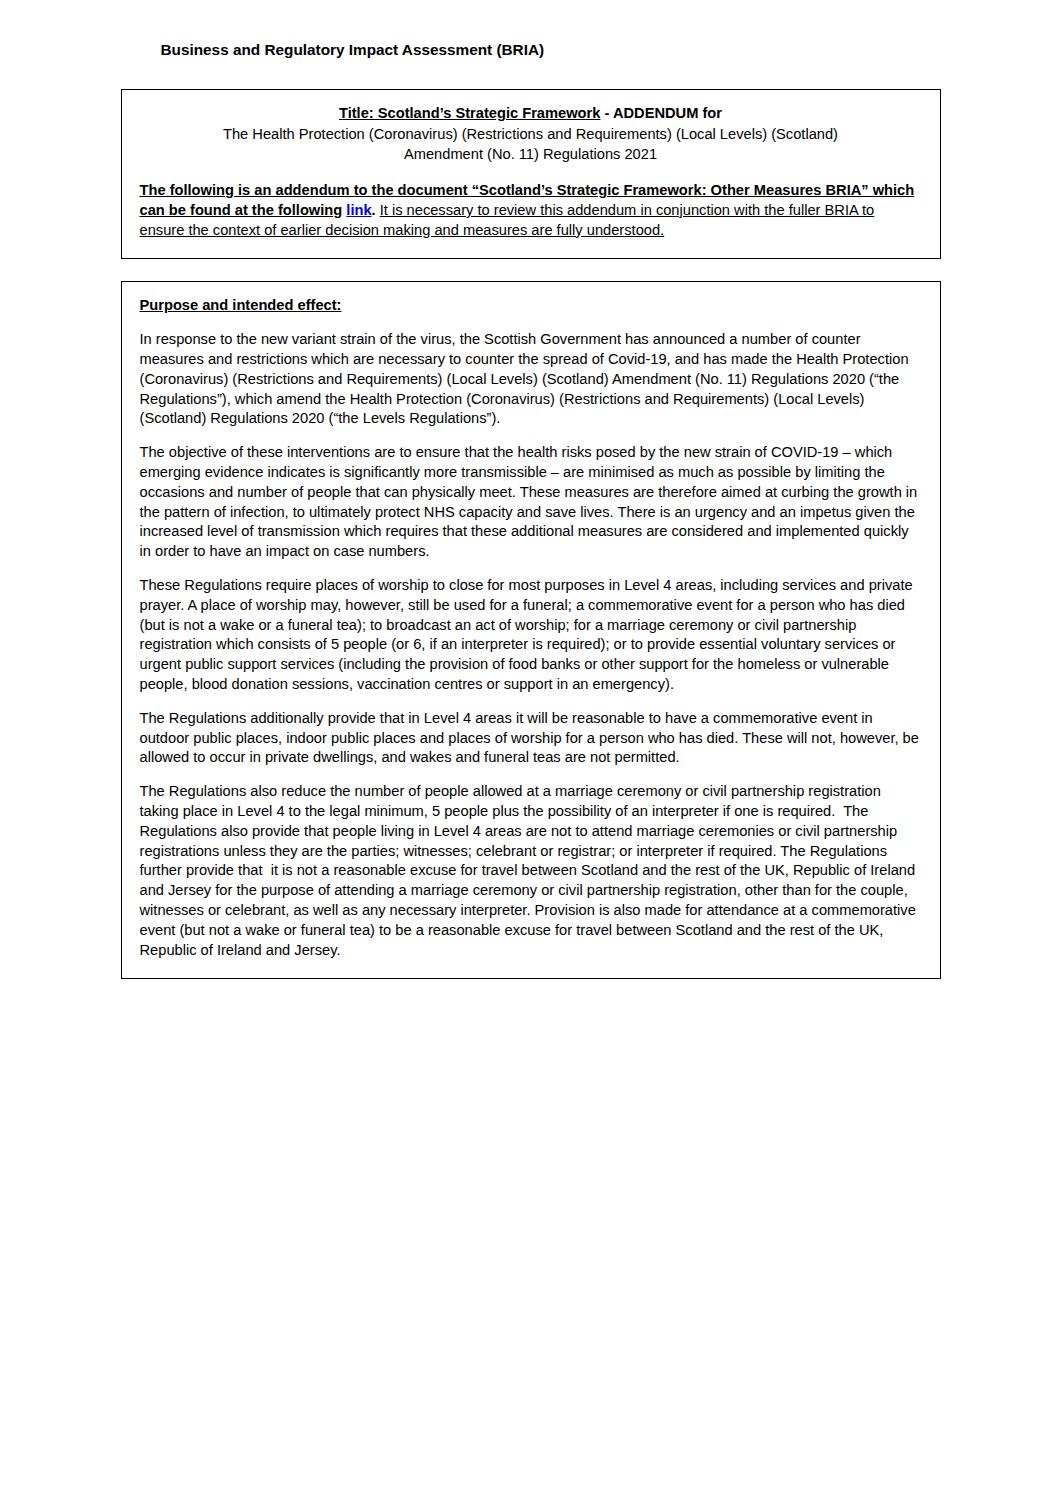Business and Regulatory Impact Assessment (BRIA)
Title: Scotland’s Strategic Framework - ADDENDUM for
The Health Protection (Coronavirus) (Restrictions and Requirements) (Local Levels) (Scotland)
Amendment (No. 11) Regulations 2021
The following is an addendum to the document “Scotland’s Strategic Framework: Other Measures BRIA” which can be found at the following link. It is necessary to review this addendum in conjunction with the fuller BRIA to ensure the context of earlier decision making and measures are fully understood.
Purpose and intended effect:
In response to the new variant strain of the virus, the Scottish Government has announced a number of counter measures and restrictions which are necessary to counter the spread of Covid-19, and has made the Health Protection (Coronavirus) (Restrictions and Requirements) (Local Levels) (Scotland) Amendment (No. 11) Regulations 2020 (“the Regulations”), which amend the Health Protection (Coronavirus) (Restrictions and Requirements) (Local Levels) (Scotland) Regulations 2020 (“the Levels Regulations”).
The objective of these interventions are to ensure that the health risks posed by the new strain of COVID-19 – which emerging evidence indicates is significantly more transmissible – are minimised as much as possible by limiting the occasions and number of people that can physically meet. These measures are therefore aimed at curbing the growth in the pattern of infection, to ultimately protect NHS capacity and save lives. There is an urgency and an impetus given the increased level of transmission which requires that these additional measures are considered and implemented quickly in order to have an impact on case numbers.
These Regulations require places of worship to close for most purposes in Level 4 areas, including services and private prayer. A place of worship may, however, still be used for a funeral; a commemorative event for a person who has died (but is not a wake or a funeral tea); to broadcast an act of worship; for a marriage ceremony or civil partnership registration which consists of 5 people (or 6, if an interpreter is required); or to provide essential voluntary services or urgent public support services (including the provision of food banks or other support for the homeless or vulnerable people, blood donation sessions, vaccination centres or support in an emergency).
The Regulations additionally provide that in Level 4 areas it will be reasonable to have a commemorative event in outdoor public places, indoor public places and places of worship for a person who has died. These will not, however, be allowed to occur in private dwellings, and wakes and funeral teas are not permitted.
The Regulations also reduce the number of people allowed at a marriage ceremony or civil partnership registration taking place in Level 4 to the legal minimum, 5 people plus the possibility of an interpreter if one is required. The Regulations also provide that people living in Level 4 areas are not to attend marriage ceremonies or civil partnership registrations unless they are the parties; witnesses; celebrant or registrar; or interpreter if required. The Regulations further provide that it is not a reasonable excuse for travel between Scotland and the rest of the UK, Republic of Ireland and Jersey for the purpose of attending a marriage ceremony or civil partnership registration, other than for the couple, witnesses or celebrant, as well as any necessary interpreter. Provision is also made for attendance at a commemorative event (but not a wake or funeral tea) to be a reasonable excuse for travel between Scotland and the rest of the UK, Republic of Ireland and Jersey.